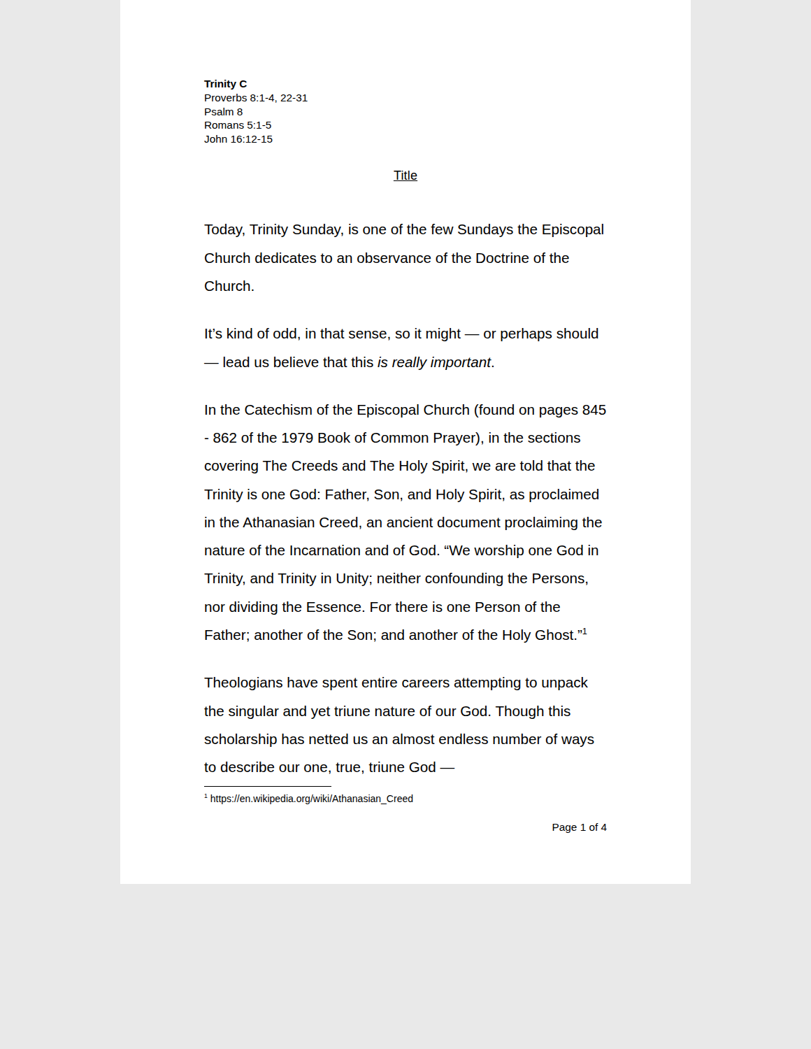Trinity C
Proverbs 8:1-4, 22-31
Psalm 8
Romans 5:1-5
John 16:12-15
Title
Today, Trinity Sunday, is one of the few Sundays the Episcopal Church dedicates to an observance of the Doctrine of the Church.
It’s kind of odd, in that sense, so it might — or perhaps should — lead us believe that this is really important.
In the Catechism of the Episcopal Church (found on pages 845 - 862 of the 1979 Book of Common Prayer), in the sections covering The Creeds and The Holy Spirit, we are told that the Trinity is one God: Father, Son, and Holy Spirit, as proclaimed in the Athanasian Creed, an ancient document proclaiming the nature of the Incarnation and of God. “We worship one God in Trinity, and Trinity in Unity; neither confounding the Persons, nor dividing the Essence. For there is one Person of the Father; another of the Son; and another of the Holy Ghost.”1
Theologians have spent entire careers attempting to unpack the singular and yet triune nature of our God. Though this scholarship has netted us an almost endless number of ways to describe our one, true, triune God —
1 https://en.wikipedia.org/wiki/Athanasian_Creed
Page 1 of 4